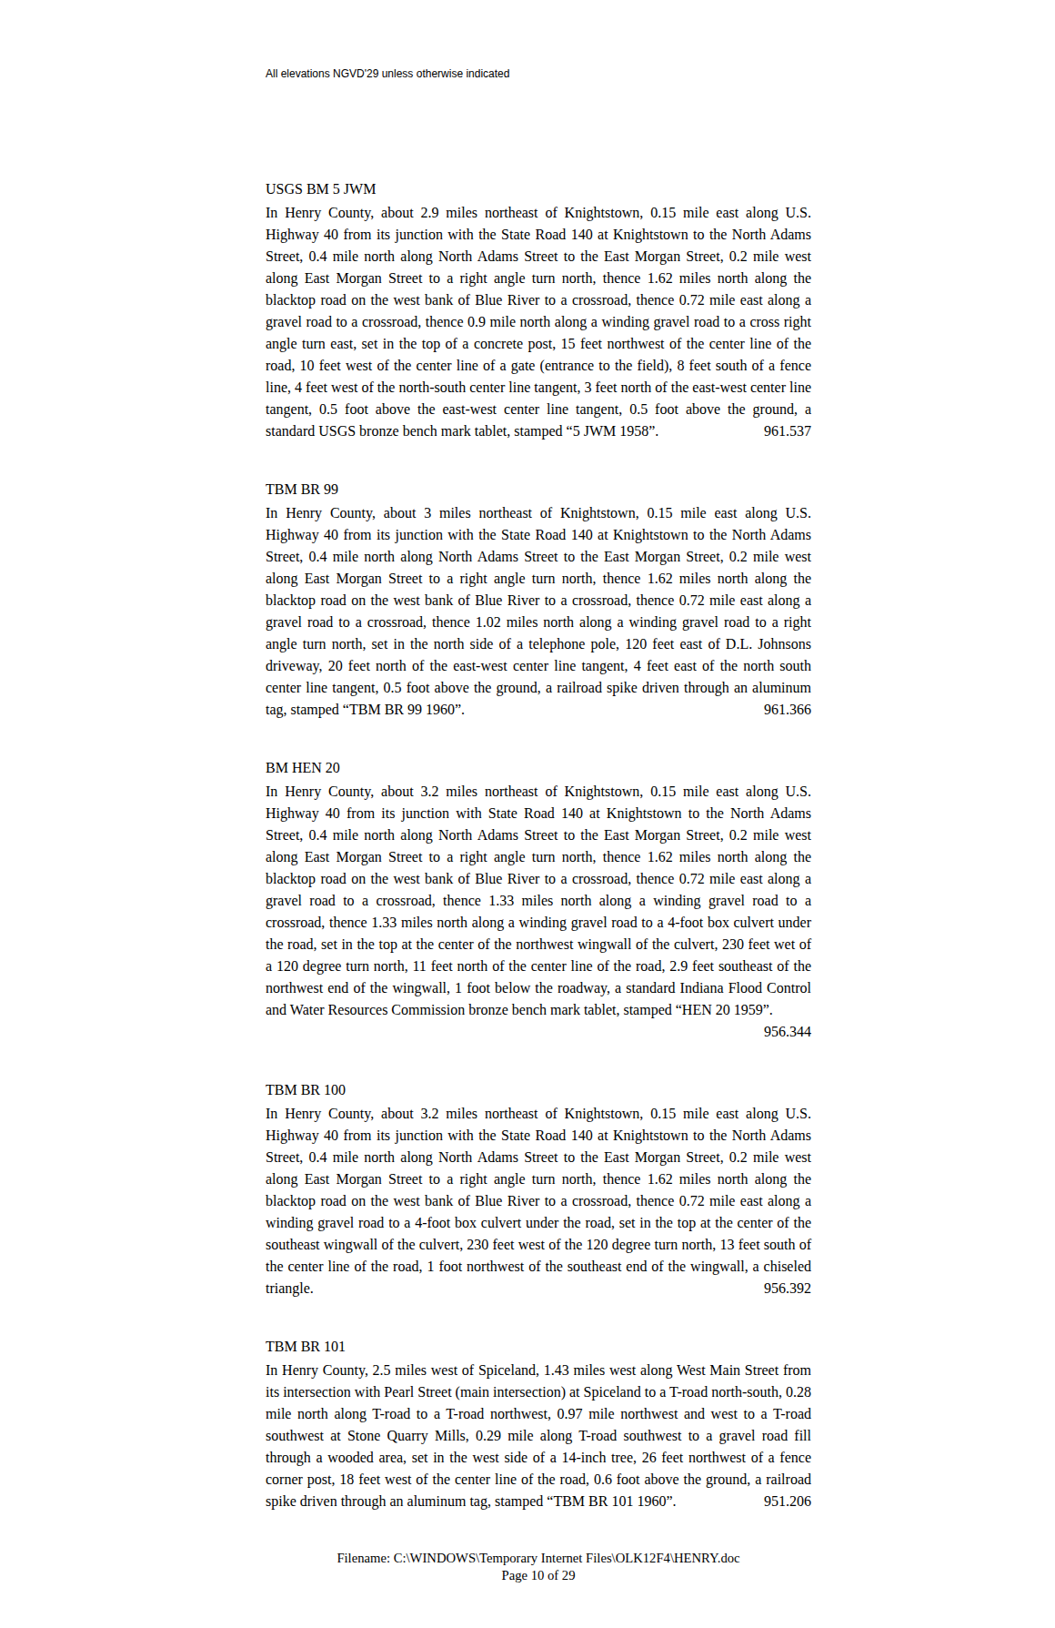All elevations NGVD'29 unless otherwise indicated
USGS BM 5 JWM
In Henry County, about 2.9 miles northeast of Knightstown, 0.15 mile east along U.S. Highway 40 from its junction with the State Road 140 at Knightstown to the North Adams Street, 0.4 mile north along North Adams Street to the East Morgan Street, 0.2 mile west along East Morgan Street to a right angle turn north, thence 1.62 miles north along the blacktop road on the west bank of Blue River to a crossroad, thence 0.72 mile east along a gravel road to a crossroad, thence 0.9 mile north along a winding gravel road to a cross right angle turn east, set in the top of a concrete post, 15 feet northwest of the center line of the road, 10 feet west of the center line of a gate (entrance to the field), 8 feet south of a fence line, 4 feet west of the north-south center line tangent, 3 feet north of the east-west center line tangent, 0.5 foot above the east-west center line tangent, 0.5 foot above the ground, a standard USGS bronze bench mark tablet, stamped “5 JWM 1958”.961.537
TBM BR 99
In Henry County, about 3 miles northeast of Knightstown, 0.15 mile east along U.S. Highway 40 from its junction with the State Road 140 at Knightstown to the North Adams Street, 0.4 mile north along North Adams Street to the East Morgan Street, 0.2 mile west along East Morgan Street to a right angle turn north, thence 1.62 miles north along the blacktop road on the west bank of Blue River to a crossroad, thence 0.72 mile east along a gravel road to a crossroad, thence 1.02 miles north along a winding gravel road to a right angle turn north, set in the north side of a telephone pole, 120 feet east of D.L. Johnsons driveway, 20 feet north of the east-west center line tangent, 4 feet east of the north south center line tangent, 0.5 foot above the ground, a railroad spike driven through an aluminum tag, stamped “TBM BR 99 1960”.961.366
BM HEN 20
In Henry County, about 3.2 miles northeast of Knightstown, 0.15 mile east along U.S. Highway 40 from its junction with State Road 140 at Knightstown to the North Adams Street, 0.4 mile north along North Adams Street to the East Morgan Street, 0.2 mile west along East Morgan Street to a right angle turn north, thence 1.62 miles north along the blacktop road on the west bank of Blue River to a crossroad, thence 0.72 mile east along a gravel road to a crossroad, thence 1.33 miles north along a winding gravel road to a crossroad, thence 1.33 miles north along a winding gravel road to a 4-foot box culvert under the road, set in the top at the center of the northwest wingwall of the culvert, 230 feet wet of a 120 degree turn north, 11 feet north of the center line of the road, 2.9 feet southeast of the northwest end of the wingwall, 1 foot below the roadway, a standard Indiana Flood Control and Water Resources Commission bronze bench mark tablet, stamped “HEN 20 1959”.956.344
TBM BR 100
In Henry County, about 3.2 miles northeast of Knightstown, 0.15 mile east along U.S. Highway 40 from its junction with the State Road 140 at Knightstown to the North Adams Street, 0.4 mile north along North Adams Street to the East Morgan Street, 0.2 mile west along East Morgan Street to a right angle turn north, thence 1.62 miles north along the blacktop road on the west bank of Blue River to a crossroad, thence 0.72 mile east along a winding gravel road to a 4-foot box culvert under the road, set in the top at the center of the southeast wingwall of the culvert, 230 feet west of the 120 degree turn north, 13 feet south of the center line of the road, 1 foot northwest of the southeast end of the wingwall, a chiseled triangle.956.392
TBM BR 101
In Henry County, 2.5 miles west of Spiceland, 1.43 miles west along West Main Street from its intersection with Pearl Street (main intersection) at Spiceland to a T-road north-south, 0.28 mile north along T-road to a T-road northwest, 0.97 mile northwest and west to a T-road southwest at Stone Quarry Mills, 0.29 mile along T-road southwest to a gravel road fill through a wooded area, set in the west side of a 14-inch tree, 26 feet northwest of a fence corner post, 18 feet west of the center line of the road, 0.6 foot above the ground, a railroad spike driven through an aluminum tag, stamped “TBM BR 101 1960”.951.206
Filename: C:\WINDOWS\Temporary Internet Files\OLK12F4\HENRY.doc
Page 10 of 29